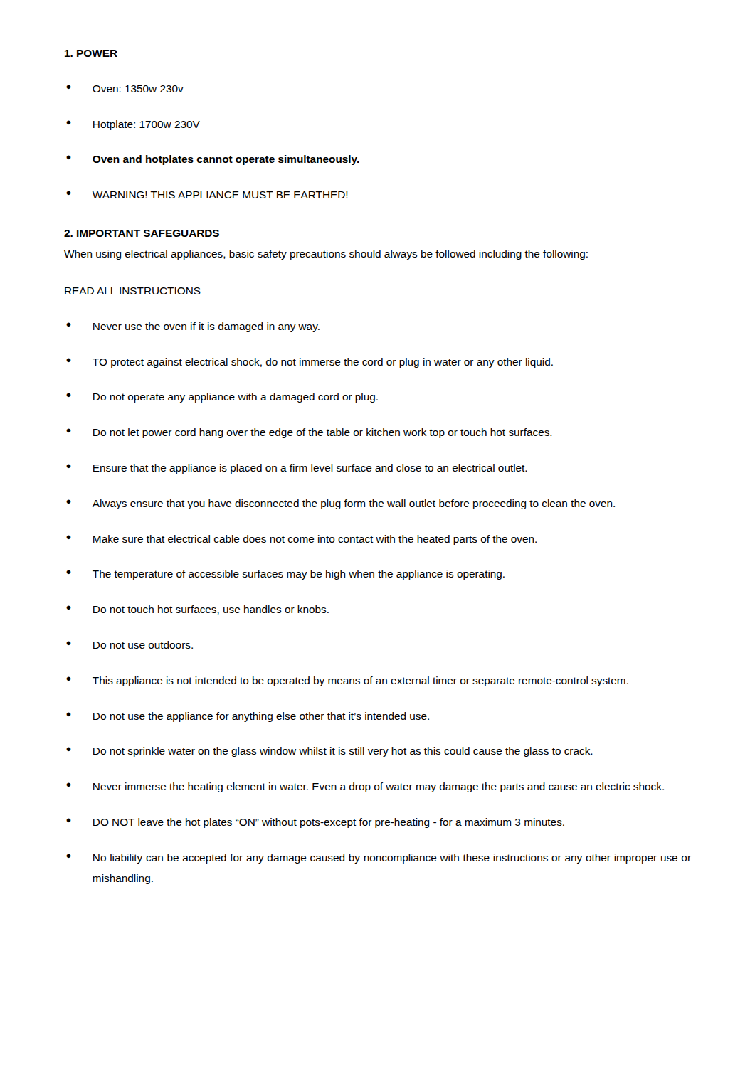1. POWER
Oven: 1350w 230v
Hotplate: 1700w 230V
Oven and hotplates cannot operate simultaneously.
WARNING! THIS APPLIANCE MUST BE EARTHED!
2. IMPORTANT SAFEGUARDS
When using electrical appliances, basic safety precautions should always be followed including the following:
READ ALL INSTRUCTIONS
Never use the oven if it is damaged in any way.
TO protect against electrical shock, do not immerse the cord or plug in water or any other liquid.
Do not operate any appliance with a damaged cord or plug.
Do not let power cord hang over the edge of the table or kitchen work top or touch hot surfaces.
Ensure that the appliance is placed on a firm level surface and close to an electrical outlet.
Always ensure that you have disconnected the plug form the wall outlet before proceeding to clean the oven.
Make sure that electrical cable does not come into contact with the heated parts of the oven.
The temperature of accessible surfaces may be high when the appliance is operating.
Do not touch hot surfaces, use handles or knobs.
Do not use outdoors.
This appliance is not intended to be operated by means of an external timer or separate remote-control system.
Do not use the appliance for anything else other that it’s intended use.
Do not sprinkle water on the glass window whilst it is still very hot as this could cause the glass to crack.
Never immerse the heating element in water. Even a drop of water may damage the parts and cause an electric shock.
DO NOT leave the hot plates “ON” without pots-except for pre-heating - for a maximum 3 minutes.
No liability can be accepted for any damage caused by noncompliance with these instructions or any other improper use or mishandling.